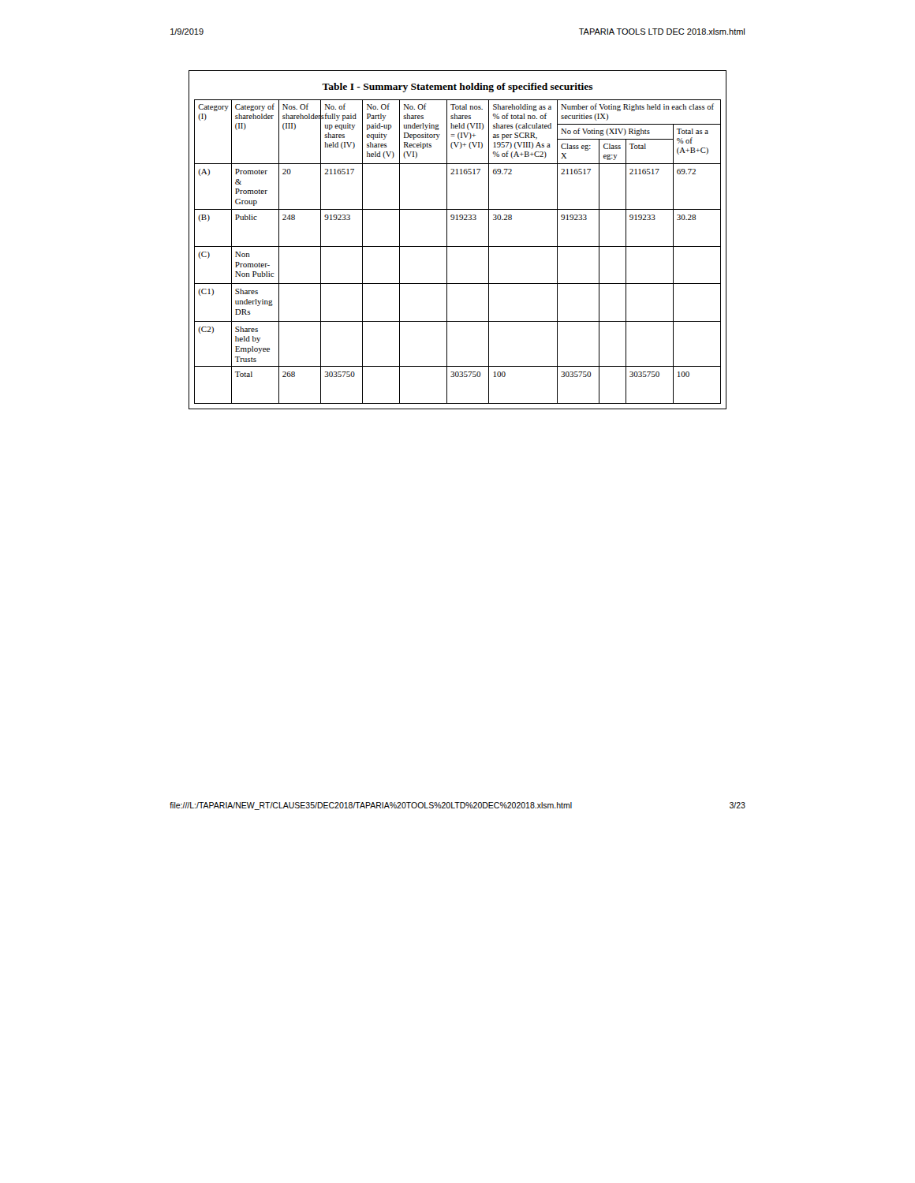1/9/2019
TAPARIA TOOLS LTD DEC 2018.xlsm.html
Table I - Summary Statement holding of specified securities
| Category (I) | Category of shareholder (II) | Nos. Of shareholders (III) | No. of fully paid up equity shares held (IV) | No. Of Partly paid-up equity shares held (V) | No. Of shares underlying Depository Receipts (VI) | Total nos. shares held (VII) = (IV)+(V)+ (VI) | Shareholding as a % of total no. of shares (calculated as per SCRR, 1957) (VIII) As a % of (A+B+C2) | Number of Voting Rights held in each class of securities (IX) |
| --- | --- | --- | --- | --- | --- | --- | --- | --- |
| No of Voting (XIV) Rights | Total as a % of (A+B+C) |
| Class eg: X | Class eg:y | Total |
| (A) | Promoter & Promoter Group | 20 | 2116517 | | | 2116517 | 69.72 | 2116517 | | 2116517 | 69.72 |
| (B) | Public | 248 | 919233 | | | 919233 | 30.28 | 919233 | | 919233 | 30.28 |
| (C) | Non Promoter- Non Public | | | | | | | | | | |
| (C1) | Shares underlying DRs | | | | | | | | | | |
| (C2) | Shares held by Employee Trusts | | | | | | | | | | |
| | Total | 268 | 3035750 | | | 3035750 | 100 | 3035750 | | 3035750 | 100 |
file:///L:/TAPARIA/NEW_RT/CLAUSE35/DEC2018/TAPARIA%20TOOLS%20LTD%20DEC%202018.xlsm.html
3/23